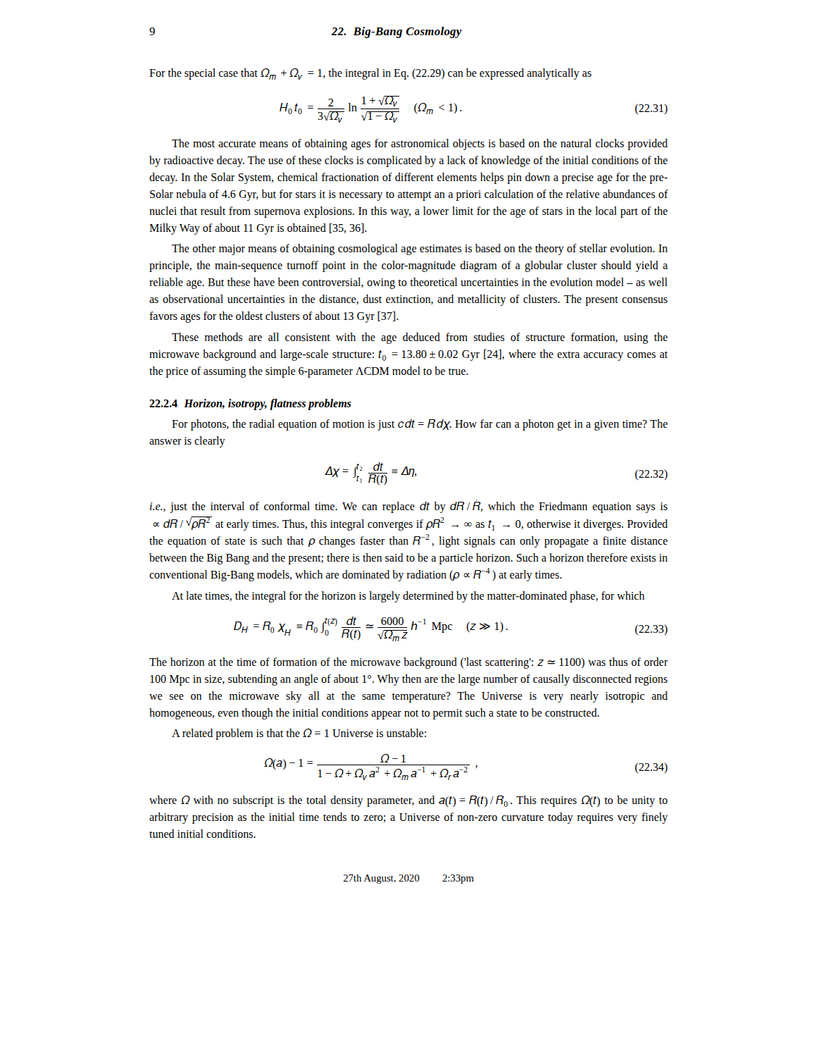9 22. Big-Bang Cosmology
For the special case that Ωm+Ωv=1, the integral in Eq. (22.29) can be expressed analytically as
H0t0 = 23Ωv ln 1+Ωv 1−Ωv (Ωm<1).
(22.31)
The most accurate means of obtaining ages for astronomical objects is based on the natural clocks provided by radioactive decay. The use of these clocks is complicated by a lack of knowledge of the initial conditions of the decay. In the Solar System, chemical fractionation of different elements helps pin down a precise age for the pre-Solar nebula of 4.6 Gyr, but for stars it is necessary to attempt an a priori calculation of the relative abundances of nuclei that result from supernova explosions. In this way, a lower limit for the age of stars in the local part of the Milky Way of about 11 Gyr is obtained [35, 36].
The other major means of obtaining cosmological age estimates is based on the theory of stellar evolution. In principle, the main-sequence turnoff point in the color-magnitude diagram of a globular cluster should yield a reliable age. But these have been controversial, owing to theoretical uncertainties in the evolution model – as well as observational uncertainties in the distance, dust extinction, and metallicity of clusters. The present consensus favors ages for the oldest clusters of about 13 Gyr [37].
These methods are all consistent with the age deduced from studies of structure formation, using the microwave background and large-scale structure: t0=13.80±0.02 Gyr [24], where the extra accuracy comes at the price of assuming the simple 6-parameter ΛCDM model to be true.
22.2.4 Horizon, isotropy, flatness problems
For photons, the radial equation of motion is just cdt=Rdχ. How far can a photon get in a given time? The answer is clearly
Δχ = ∫t1t2 dtR(t) ≡ Δη,
(22.32)
i.e., just the interval of conformal time. We can replace dt by dR/R˙, which the Friedmann equation says is ∝dR/ρR2 at early times. Thus, this integral converges if ρR2→∞ as t1→0, otherwise it diverges. Provided the equation of state is such that ρ changes faster than R−2, light signals can only propagate a finite distance between the Big Bang and the present; there is then said to be a particle horizon. Such a horizon therefore exists in conventional Big-Bang models, which are dominated by radiation (ρ∝R−4) at early times.
At late times, the integral for the horizon is largely determined by the matter-dominated phase, for which
DH = R0χH ≡ R0 ∫0t(z) dtR(t) ≃ 6000Ωmz h−1 Mpc (z≫1).
(22.33)
The horizon at the time of formation of the microwave background ('last scattering': z≃1100) was thus of order 100 Mpc in size, subtending an angle of about 1°. Why then are the large number of causally disconnected regions we see on the microwave sky all at the same temperature? The Universe is very nearly isotropic and homogeneous, even though the initial conditions appear not to permit such a state to be constructed.
A related problem is that the Ω=1 Universe is unstable:
Ω(a)−1 = Ω−1 1−Ω+Ωva2+Ωma−1+Ωra−2 ,
(22.34)
where Ω with no subscript is the total density parameter, and a(t)=R(t)/R0. This requires Ω(t) to be unity to arbitrary precision as the initial time tends to zero; a Universe of non-zero curvature today requires very finely tuned initial conditions.
27th August, 20202:33pm